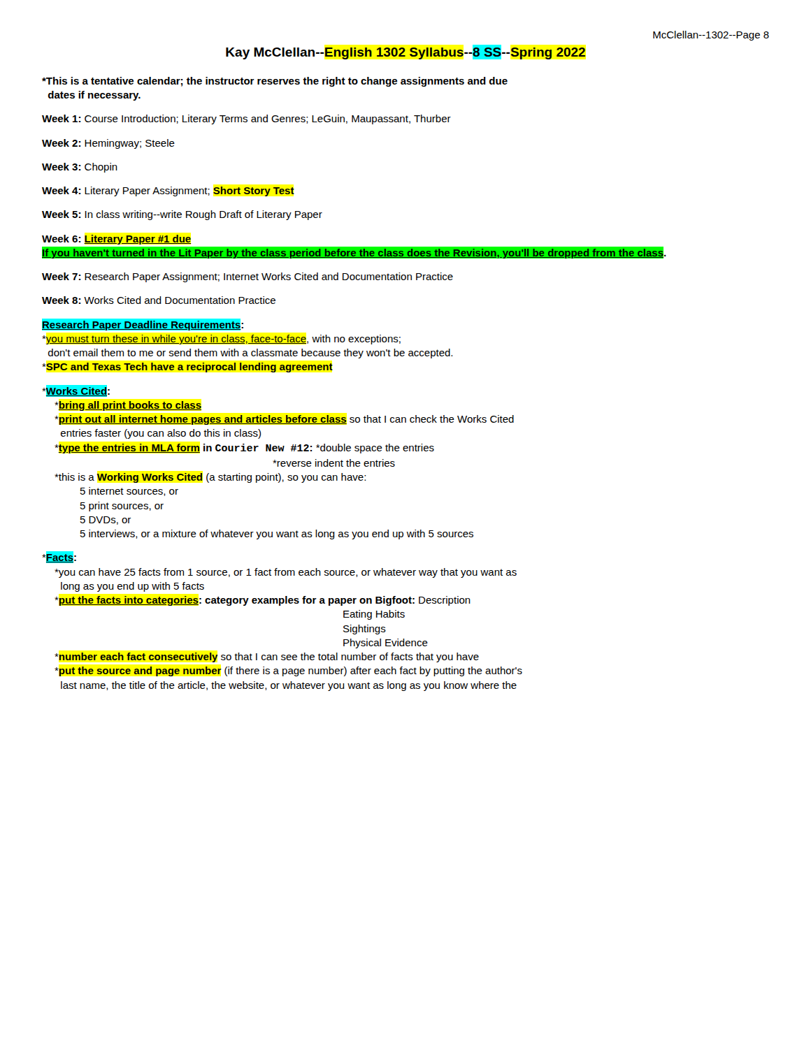McClellan--1302--Page 8
Kay McClellan--English 1302 Syllabus--8 SS--Spring 2022
*This is a tentative calendar; the instructor reserves the right to change assignments and due
dates if necessary.
Week 1: Course Introduction; Literary Terms and Genres; LeGuin, Maupassant, Thurber
Week 2: Hemingway; Steele
Week 3: Chopin
Week 4: Literary Paper Assignment; Short Story Test
Week 5: In class writing--write Rough Draft of Literary Paper
Week 6: Literary Paper #1 due
If you haven't turned in the Lit Paper by the class period before the class does the Revision, you'll be dropped from the class.
Week 7: Research Paper Assignment; Internet Works Cited and Documentation Practice
Week 8: Works Cited and Documentation Practice
Research Paper Deadline Requirements:
*you must turn these in while you're in class, face-to-face, with no exceptions;
don't email them to me or send them with a classmate because they won't be accepted.
*SPC and Texas Tech have a reciprocal lending agreement
*Works Cited:
*bring all print books to class
*print out all internet home pages and articles before class so that I can check the Works Cited
entries faster (you can also do this in class)
*type the entries in MLA form in Courier New #12: *double space the entries
*reverse indent the entries
*this is a Working Works Cited (a starting point), so you can have:
5 internet sources, or
5 print sources, or
5 DVDs, or
5 interviews, or a mixture of whatever you want as long as you end up with 5 sources
*Facts:
*you can have 25 facts from 1 source, or 1 fact from each source, or whatever way that you want as
long as you end up with 5 facts
*put the facts into categories: category examples for a paper on Bigfoot: Description
Eating Habits
Sightings
Physical Evidence
*number each fact consecutively so that I can see the total number of facts that you have
*put the source and page number (if there is a page number) after each fact by putting the author's
last name, the title of the article, the website, or whatever you want as long as you know where the